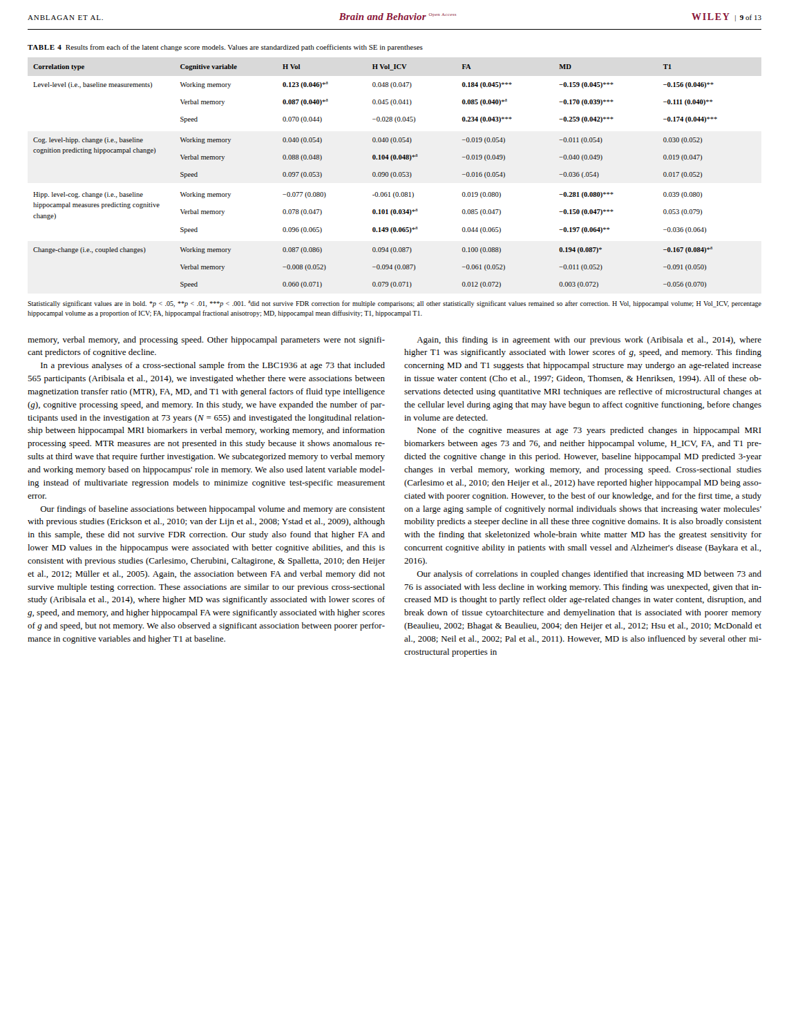ANBLAGAN ET AL.
Brain and Behavior Open Access
WILEY | 9 of 13
TABLE 4 Results from each of the latent change score models. Values are standardized path coefficients with SE in parentheses
| Correlation type | Cognitive variable | H Vol | H Vol_ICV | FA | MD | T1 |
| --- | --- | --- | --- | --- | --- | --- |
| Level-level (i.e., baseline measurements) | Working memory | 0.123 (0.046) * a | 0.048 (0.047) | 0.184 (0.045) *** | −0.159 (0.045) *** | −0.156 (0.046) ** |
| Verbal memory | 0.087 (0.040) * a | 0.045 (0.041) | 0.085 (0.040) * a | −0.170 (0.039) *** | −0.111 (0.040) ** |
| Speed | 0.070 (0.044) | −0.028 (0.045) | 0.234 (0.043) *** | −0.259 (0.042) *** | −0.174 (0.044) *** |
| Cog. level-hipp. change (i.e., baseline cognition predicting hippocampal change) | Working memory | 0.040 (0.054) | 0.040 (0.054) | −0.019 (0.054) | −0.011 (0.054) | 0.030 (0.052) |
| Verbal memory | 0.088 (0.048) | 0.104 (0.048) * a | −0.019 (0.049) | −0.040 (0.049) | 0.019 (0.047) |
| Speed | 0.097 (0.053) | 0.090 (0.053) | −0.016 (0.054) | −0.036 (.054) | 0.017 (0.052) |
| Hipp. level-cog. change (i.e., baseline hippocampal measures predicting cognitive change) | Working memory | −0.077 (0.080) | -0.061 (0.081) | 0.019 (0.080) | −0.281 (0.080) *** | 0.039 (0.080) |
| Verbal memory | 0.078 (0.047) | 0.101 (0.034) * a | 0.085 (0.047) | −0.150 (0.047) *** | 0.053 (0.079) |
| Speed | 0.096 (0.065) | 0.149 (0.065) * a | 0.044 (0.065) | −0.197 (0.064) ** | −0.036 (0.064) |
| Change-change (i.e., coupled changes) | Working memory | 0.087 (0.086) | 0.094 (0.087) | 0.100 (0.088) | 0.194 (0.087) * | −0.167 (0.084) * a |
| Verbal memory | −0.008 (0.052) | −0.094 (0.087) | −0.061 (0.052) | −0.011 (0.052) | −0.091 (0.050) |
| Speed | 0.060 (0.071) | 0.079 (0.071) | 0.012 (0.072) | 0.003 (0.072) | −0.056 (0.070) |
Statistically significant values are in bold. *p < .05, **p < .01, ***p < .001. adid not survive FDR correction for multiple comparisons; all other statistically significant values remained so after correction. H Vol, hippocampal volume; H Vol_ICV, percentage hippocampal volume as a proportion of ICV; FA, hippocampal fractional anisotropy; MD, hippocampal mean diffusivity; T1, hippocampal T1.
memory, verbal memory, and processing speed. Other hippocampal parameters were not significant predictors of cognitive decline.
In a previous analyses of a cross-sectional sample from the LBC1936 at age 73 that included 565 participants (Aribisala et al., 2014), we investigated whether there were associations between magnetization transfer ratio (MTR), FA, MD, and T1 with general factors of fluid type intelligence (g), cognitive processing speed, and memory. In this study, we have expanded the number of participants used in the investigation at 73 years (N = 655) and investigated the longitudinal relationship between hippocampal MRI biomarkers in verbal memory, working memory, and information processing speed. MTR measures are not presented in this study because it shows anomalous results at third wave that require further investigation. We subcategorized memory to verbal memory and working memory based on hippocampus' role in memory. We also used latent variable modeling instead of multivariate regression models to minimize cognitive test-specific measurement error.
Our findings of baseline associations between hippocampal volume and memory are consistent with previous studies (Erickson et al., 2010; van der Lijn et al., 2008; Ystad et al., 2009), although in this sample, these did not survive FDR correction. Our study also found that higher FA and lower MD values in the hippocampus were associated with better cognitive abilities, and this is consistent with previous studies (Carlesimo, Cherubini, Caltagirone, & Spalletta, 2010; den Heijer et al., 2012; Müller et al., 2005). Again, the association between FA and verbal memory did not survive multiple testing correction. These associations are similar to our previous cross-sectional study (Aribisala et al., 2014), where higher MD was significantly associated with lower scores of g, speed, and memory, and higher hippocampal FA were significantly associated with higher scores of g and speed, but not memory. We also observed a significant association between poorer performance in cognitive variables and higher T1 at baseline.
Again, this finding is in agreement with our previous work (Aribisala et al., 2014), where higher T1 was significantly associated with lower scores of g, speed, and memory. This finding concerning MD and T1 suggests that hippocampal structure may undergo an age-related increase in tissue water content (Cho et al., 1997; Gideon, Thomsen, & Henriksen, 1994). All of these observations detected using quantitative MRI techniques are reflective of microstructural changes at the cellular level during aging that may have begun to affect cognitive functioning, before changes in volume are detected.
None of the cognitive measures at age 73 years predicted changes in hippocampal MRI biomarkers between ages 73 and 76, and neither hippocampal volume, H_ICV, FA, and T1 predicted the cognitive change in this period. However, baseline hippocampal MD predicted 3-year changes in verbal memory, working memory, and processing speed. Cross-sectional studies (Carlesimo et al., 2010; den Heijer et al., 2012) have reported higher hippocampal MD being associated with poorer cognition. However, to the best of our knowledge, and for the first time, a study on a large aging sample of cognitively normal individuals shows that increasing water molecules' mobility predicts a steeper decline in all these three cognitive domains. It is also broadly consistent with the finding that skeletonized whole-brain white matter MD has the greatest sensitivity for concurrent cognitive ability in patients with small vessel and Alzheimer's disease (Baykara et al., 2016).
Our analysis of correlations in coupled changes identified that increasing MD between 73 and 76 is associated with less decline in working memory. This finding was unexpected, given that increased MD is thought to partly reflect older age-related changes in water content, disruption, and break down of tissue cytoarchitecture and demyelination that is associated with poorer memory (Beaulieu, 2002; Bhagat & Beaulieu, 2004; den Heijer et al., 2012; Hsu et al., 2010; McDonald et al., 2008; Neil et al., 2002; Pal et al., 2011). However, MD is also influenced by several other microstructural properties in